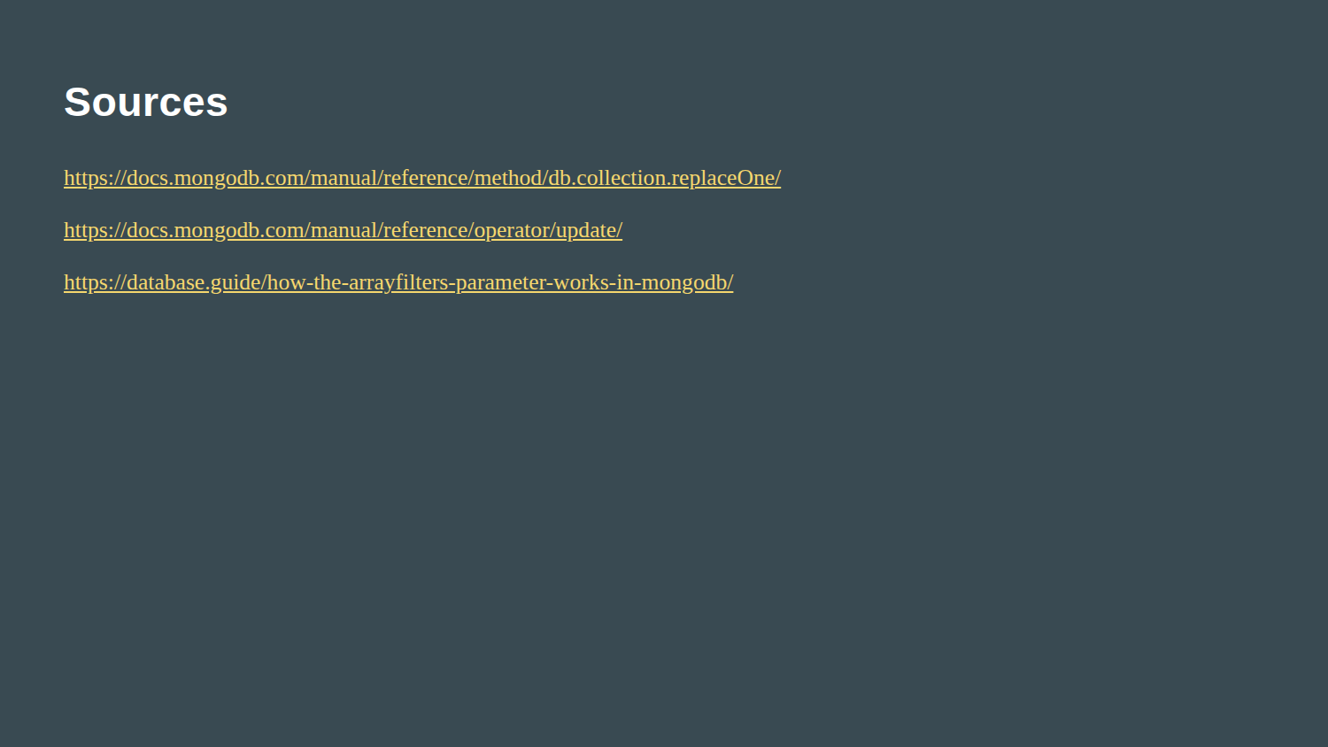Sources
https://docs.mongodb.com/manual/reference/method/db.collection.replaceOne/
https://docs.mongodb.com/manual/reference/operator/update/
https://database.guide/how-the-arrayfilters-parameter-works-in-mongodb/